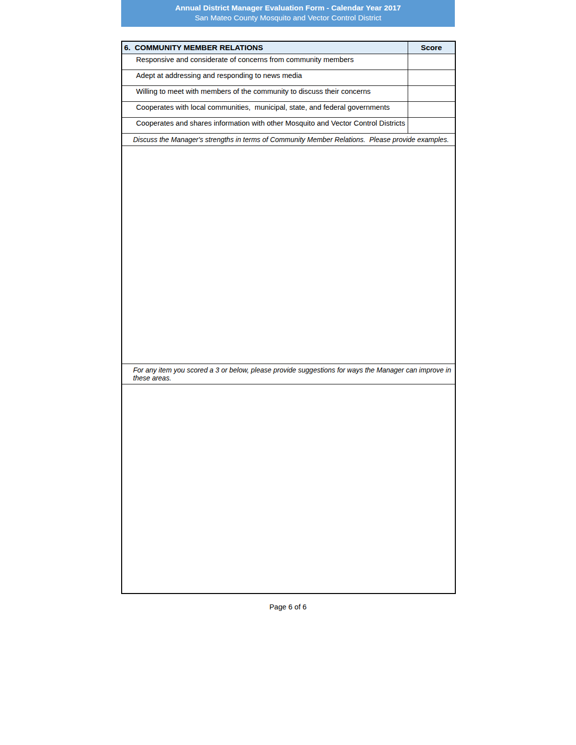Annual District Manager Evaluation Form - Calendar Year 2017
San Mateo County Mosquito and Vector Control District
| 6. COMMUNITY MEMBER RELATIONS | Score |
| --- | --- |
| Responsive and considerate of concerns from community members | |
| Adept at addressing and responding to news media | |
| Willing to meet with members of the community to discuss their concerns | |
| Cooperates with local communities, municipal, state, and federal governments | |
| Cooperates and shares information with other Mosquito and Vector Control Districts | |
| Discuss the Manager's strengths in terms of Community Member Relations. Please provide examples. |
| For any item you scored a 3 or below, please provide suggestions for ways the Manager can improve in these areas. |
Page 6 of 6